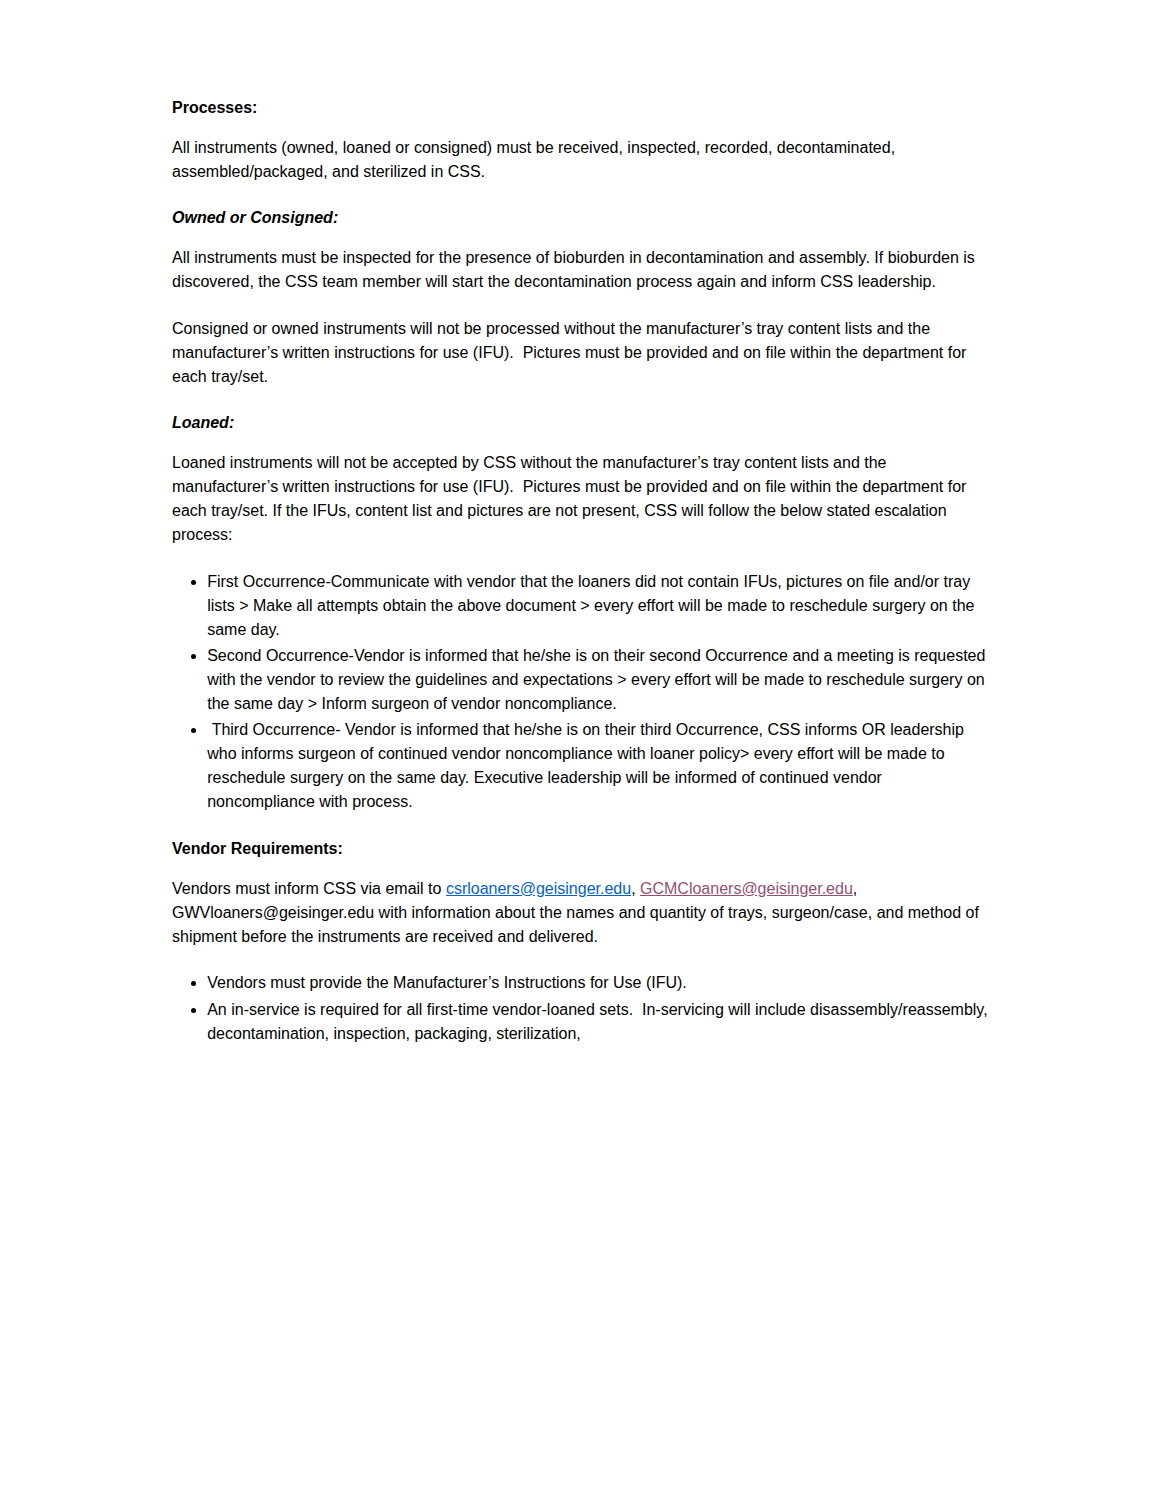Processes:
All instruments (owned, loaned or consigned) must be received, inspected, recorded, decontaminated, assembled/packaged, and sterilized in CSS.
Owned or Consigned:
All instruments must be inspected for the presence of bioburden in decontamination and assembly. If bioburden is discovered, the CSS team member will start the decontamination process again and inform CSS leadership.
Consigned or owned instruments will not be processed without the manufacturer’s tray content lists and the manufacturer’s written instructions for use (IFU). Pictures must be provided and on file within the department for each tray/set.
Loaned:
Loaned instruments will not be accepted by CSS without the manufacturer’s tray content lists and the manufacturer’s written instructions for use (IFU). Pictures must be provided and on file within the department for each tray/set. If the IFUs, content list and pictures are not present, CSS will follow the below stated escalation process:
First Occurrence-Communicate with vendor that the loaners did not contain IFUs, pictures on file and/or tray lists > Make all attempts obtain the above document > every effort will be made to reschedule surgery on the same day.
Second Occurrence-Vendor is informed that he/she is on their second Occurrence and a meeting is requested with the vendor to review the guidelines and expectations > every effort will be made to reschedule surgery on the same day > Inform surgeon of vendor noncompliance.
Third Occurrence- Vendor is informed that he/she is on their third Occurrence, CSS informs OR leadership who informs surgeon of continued vendor noncompliance with loaner policy> every effort will be made to reschedule surgery on the same day. Executive leadership will be informed of continued vendor noncompliance with process.
Vendor Requirements:
Vendors must inform CSS via email to csrloaners@geisinger.edu, GCMCloaners@geisinger.edu, GWVloaners@geisinger.edu with information about the names and quantity of trays, surgeon/case, and method of shipment before the instruments are received and delivered.
Vendors must provide the Manufacturer’s Instructions for Use (IFU).
An in-service is required for all first-time vendor-loaned sets. In-servicing will include disassembly/reassembly, decontamination, inspection, packaging, sterilization,